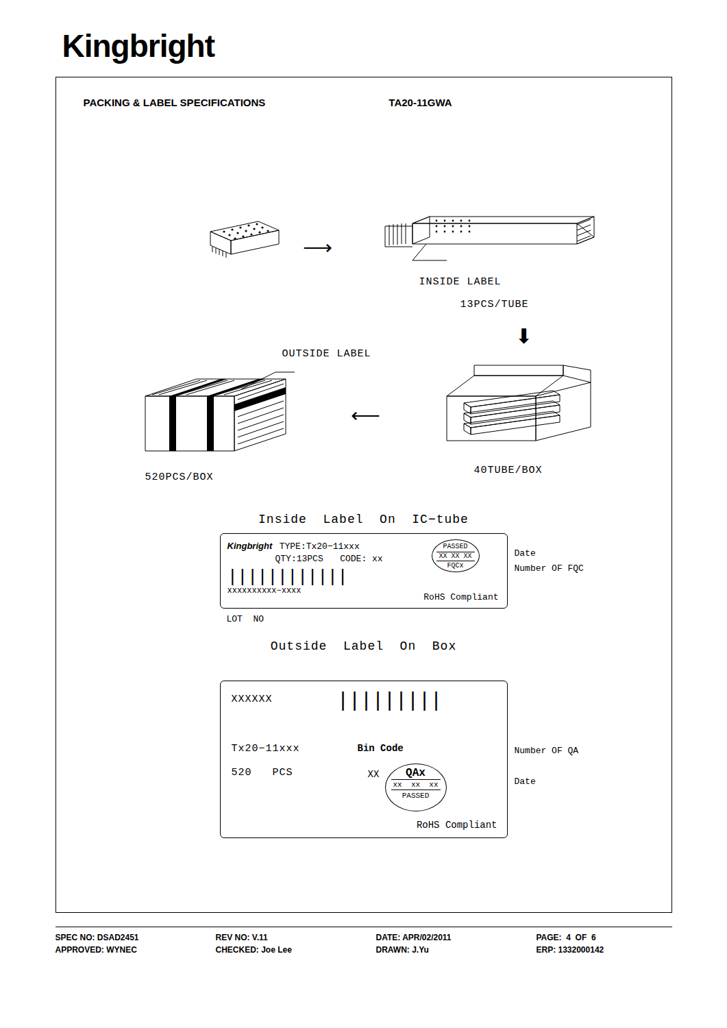Kingbright
PACKING & LABEL SPECIFICATIONS TA20-11GWA
⟶
INSIDE LABEL
13PCS/TUBE
⬇
40TUBE/BOX
⟵
OUTSIDE LABEL
520PCS/BOX
Inside Label On IC−tube
Kingbright TYPE:Tx20−11xxx
QTY:13PCS CODE: xx
PASSED XX XX XX FQCx
||||||||||||||||||||||||||||||
xxxxxxxxxx−xxxx
RoHS Compliant
LOT NO
Date
Number OF FQC
Outside Label On Box
XXXXXX
|||||||||||||||||||||||||
Tx20−11xxx
Bin Code
520 PCS
XX
QAx xx xx xx PASSED
RoHS Compliant
Number OF QA
Date
| SPEC NO: DSAD2451 | REV NO: V.11 | DATE: APR/02/2011 | PAGE: 4 OF 6 |
| APPROVED: WYNEC | CHECKED: Joe Lee | DRAWN: J.Yu | ERP: 1332000142 |